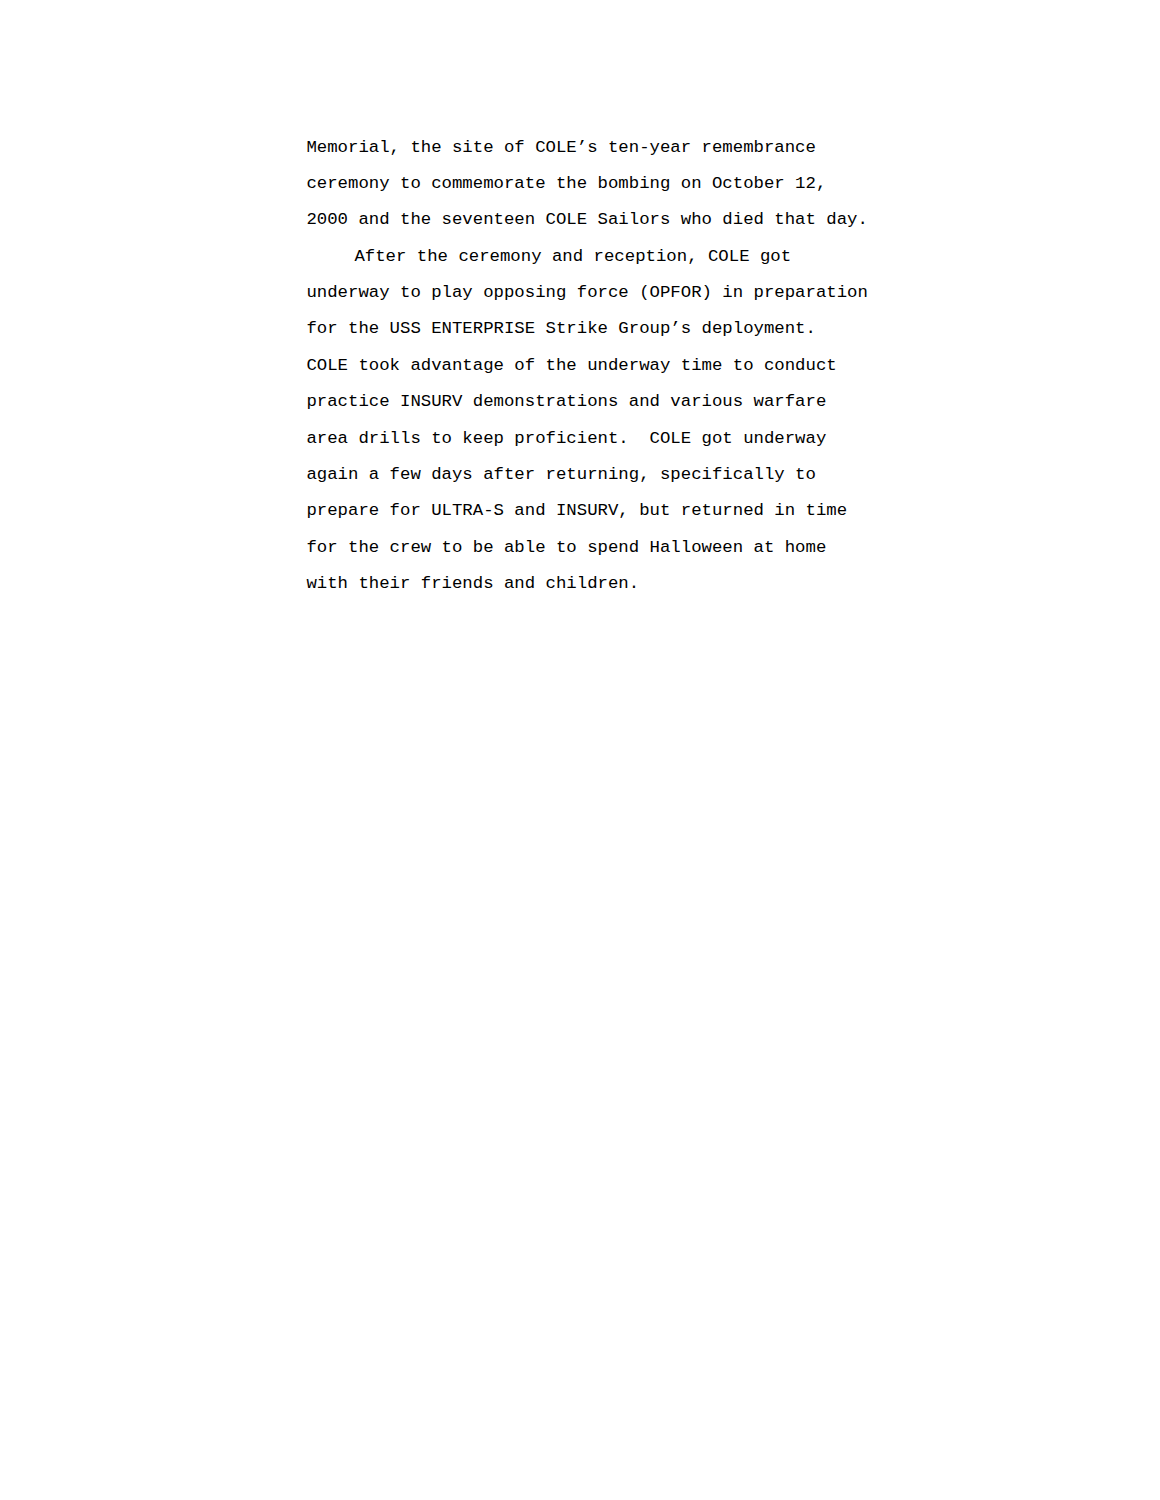Memorial, the site of COLE’s ten-year remembrance ceremony to commemorate the bombing on October 12, 2000 and the seventeen COLE Sailors who died that day.
After the ceremony and reception, COLE got underway to play opposing force (OPFOR) in preparation for the USS ENTERPRISE Strike Group’s deployment. COLE took advantage of the underway time to conduct practice INSURV demonstrations and various warfare area drills to keep proficient. COLE got underway again a few days after returning, specifically to prepare for ULTRA-S and INSURV, but returned in time for the crew to be able to spend Halloween at home with their friends and children.